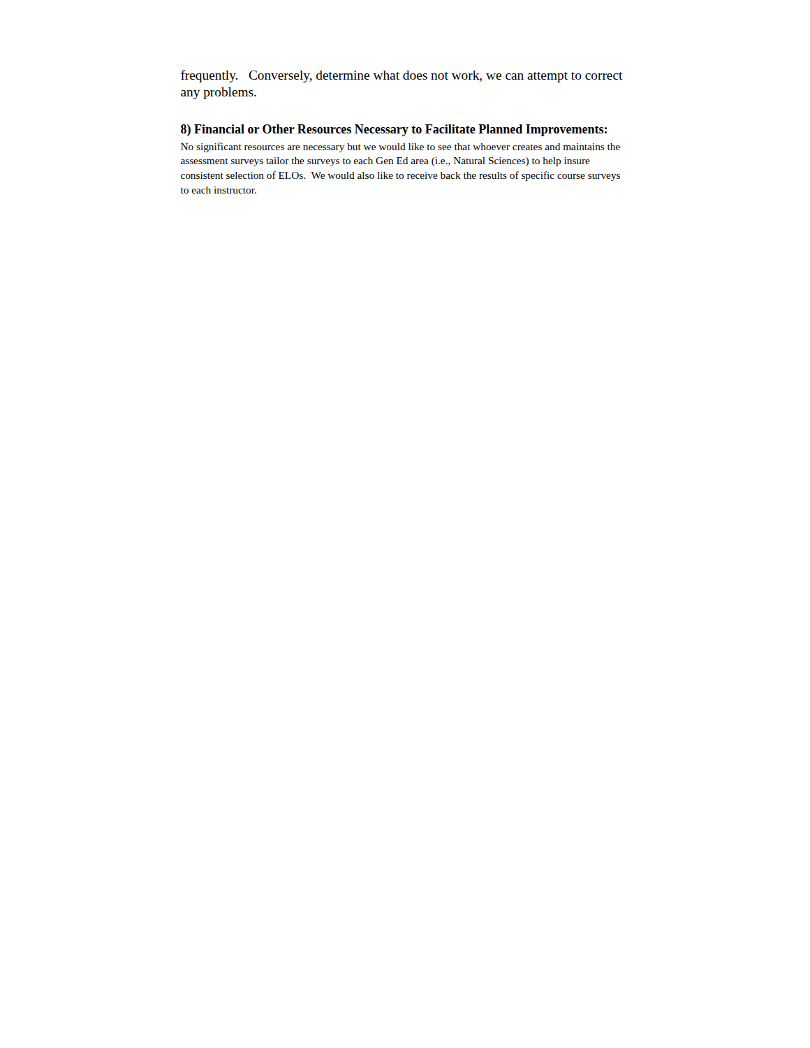frequently. Conversely, determine what does not work, we can attempt to correct any problems.
8) Financial or Other Resources Necessary to Facilitate Planned Improvements:
No significant resources are necessary but we would like to see that whoever creates and maintains the assessment surveys tailor the surveys to each Gen Ed area (i.e., Natural Sciences) to help insure consistent selection of ELOs. We would also like to receive back the results of specific course surveys to each instructor.